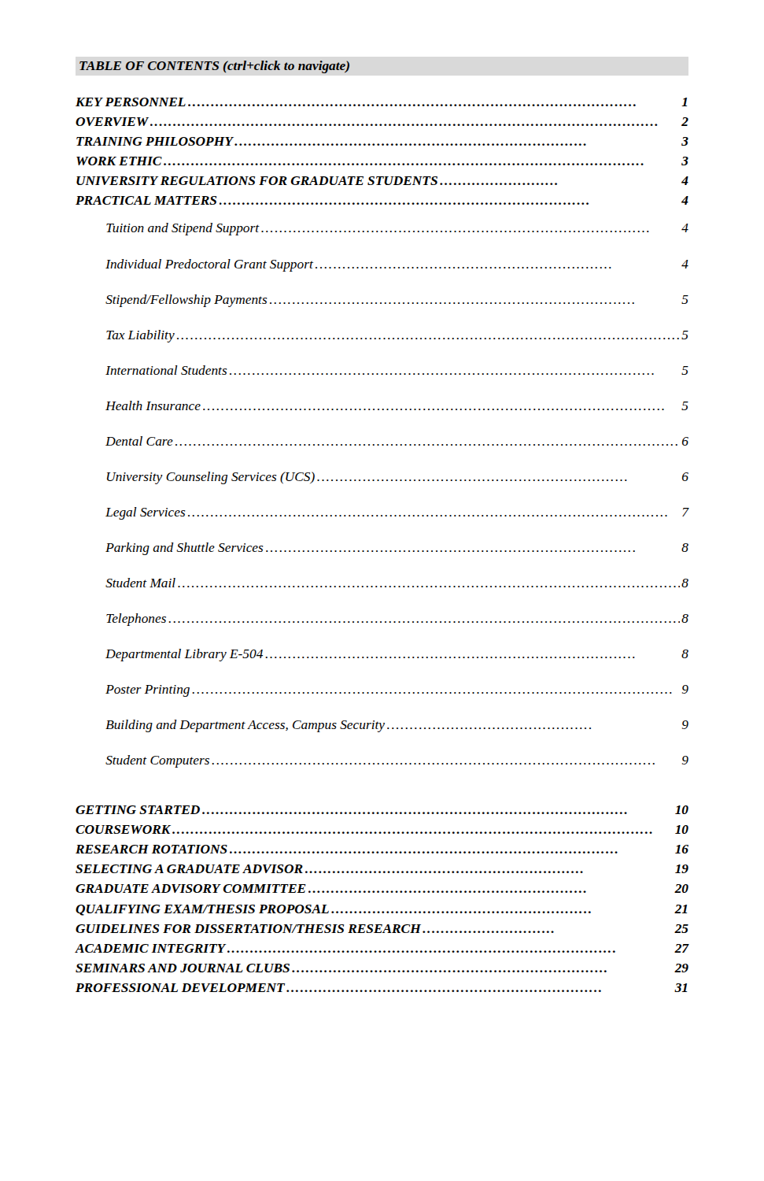TABLE OF CONTENTS (ctrl+click to navigate)
KEY PERSONNEL.................................................................................................. 1
OVERVIEW............................................................................................................... 2
TRAINING PHILOSOPHY............................................................................. 3
WORK ETHIC......................................................................................................... 3
UNIVERSITY REGULATIONS FOR GRADUATE STUDENTS.......................... 4
PRACTICAL MATTERS................................................................................. 4
Tuition and Stipend Support..................................................................................... 4
Individual Predoctoral Grant Support................................................................. 4
Stipend/Fellowship Payments................................................................................ 5
Tax Liability................................................................................................................. 5
International Students............................................................................................. 5
Health Insurance..................................................................................................... 5
Dental Care................................................................................................................. 6
University Counseling Services (UCS).................................................................... 6
Legal Services......................................................................................................... 7
Parking and Shuttle Services................................................................................. 8
Student Mail................................................................................................................. 8
Telephones................................................................................................................. 8
Departmental Library E-504................................................................................. 8
Poster Printing......................................................................................................... 9
Building and Department Access, Campus Security............................................. 9
Student Computers................................................................................................. 9
GETTING STARTED............................................................................................. 10
COURSEWORK......................................................................................................... 10
RESEARCH ROTATIONS..................................................................................... 16
SELECTING A GRADUATE ADVISOR............................................................. 19
GRADUATE ADVISORY COMMITTEE............................................................. 20
QUALIFYING EXAM/THESIS PROPOSAL......................................................... 21
GUIDELINES FOR DISSERTATION/THESIS RESEARCH............................. 25
ACADEMIC INTEGRITY..................................................................................... 27
SEMINARS AND JOURNAL CLUBS..................................................................... 29
PROFESSIONAL DEVELOPMENT..................................................................... 31